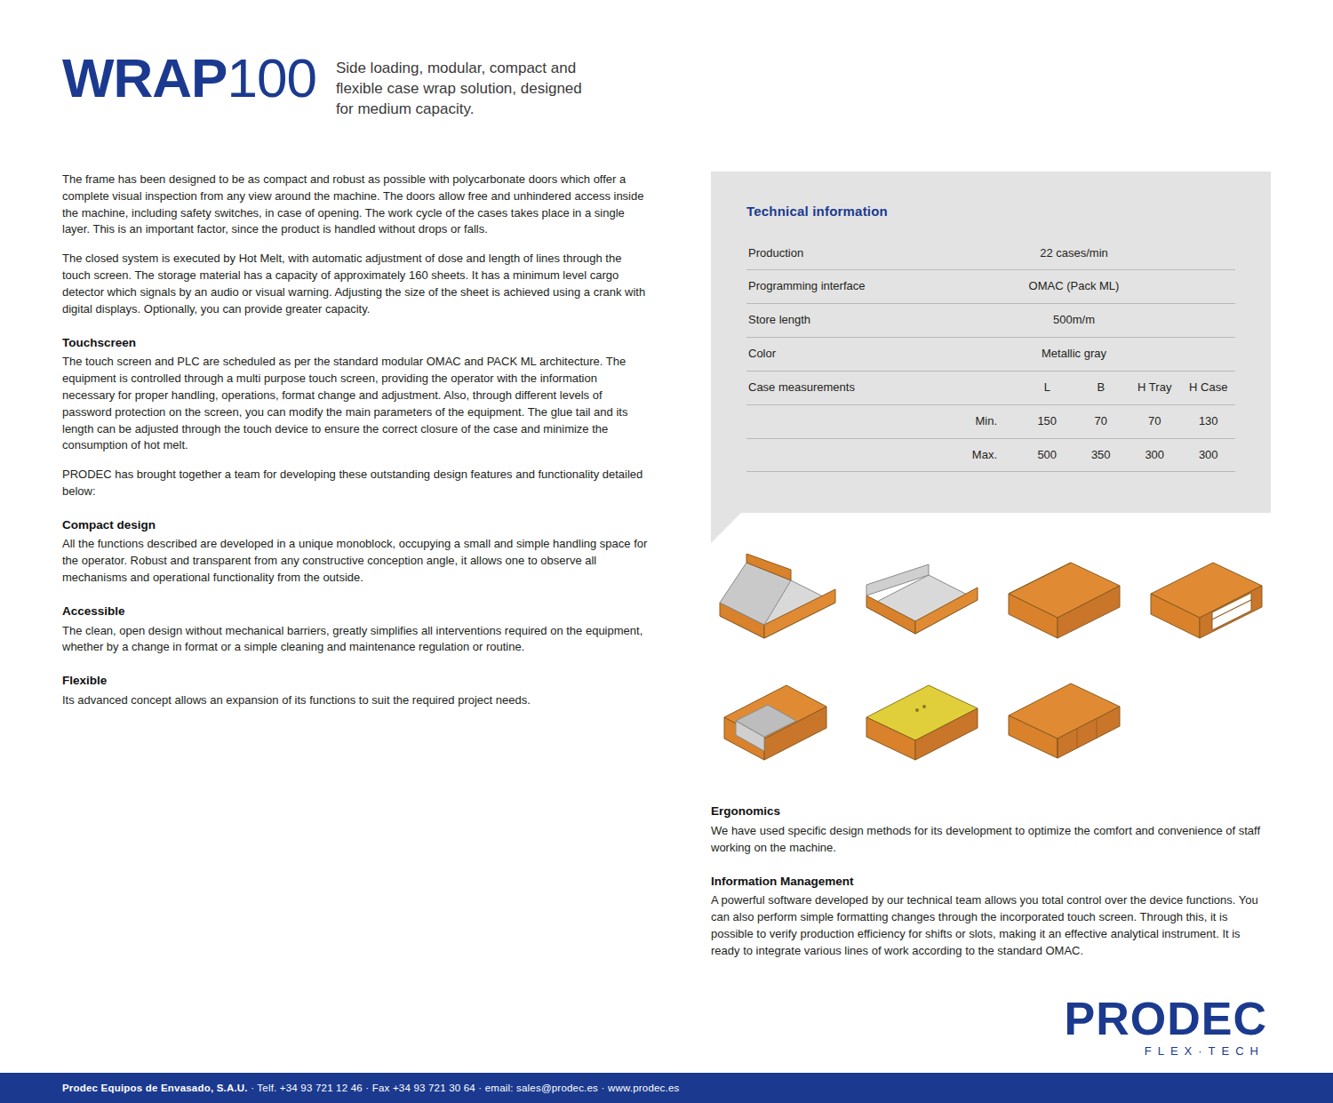WRAP100
Side loading, modular, compact and flexible case wrap solution, designed for medium capacity.
The frame has been designed to be as compact and robust as possible with polycarbonate doors which offer a complete visual inspection from any view around the machine. The doors allow free and unhindered access inside the machine, including safety switches, in case of opening. The work cycle of the cases takes place in a single layer. This is an important factor, since the product is handled without drops or falls.
The closed system is executed by Hot Melt, with automatic adjustment of dose and length of lines through the touch screen. The storage material has a capacity of approximately 160 sheets. It has a minimum level cargo detector which signals by an audio or visual warning. Adjusting the size of the sheet is achieved using a crank with digital displays. Optionally, you can provide greater capacity.
Touchscreen
The touch screen and PLC are scheduled as per the standard modular OMAC and PACK ML architecture. The equipment is controlled through a multi purpose touch screen, providing the operator with the information necessary for proper handling, operations, format change and adjustment. Also, through different levels of password protection on the screen, you can modify the main parameters of the equipment. The glue tail and its length can be adjusted through the touch device to ensure the correct closure of the case and minimize the consumption of hot melt.
PRODEC has brought together a team for developing these outstanding design features and functionality detailed below:
Compact design
All the functions described are developed in a unique monoblock, occupying a small and simple handling space for the operator. Robust and transparent from any constructive conception angle, it allows one to observe all mechanisms and operational functionality from the outside.
Accessible
The clean, open design without mechanical barriers, greatly simplifies all interventions required on the equipment, whether by a change in format or a simple cleaning and maintenance regulation or routine.
Flexible
Its advanced concept allows an expansion of its functions to suit the required project needs.
Technical information
| Production | 22 cases/min |
| Programming interface | OMAC (Pack ML) |
| Store length | 500m/m |
| Color | Metallic gray |
| Case measurements | | L | B | H Tray | H Case |
| | Min. | 150 | 70 | 70 | 130 |
| | Max. | 500 | 350 | 300 | 300 |
Ergonomics
We have used specific design methods for its development to optimize the comfort and convenience of staff working on the machine.
Information Management
A powerful software developed by our technical team allows you total control over the device functions. You can also perform simple formatting changes through the incorporated touch screen. Through this, it is possible to verify production efficiency for shifts or slots, making it an effective analytical instrument. It is ready to integrate various lines of work according to the standard OMAC.
PRODEC
FLEX·TECH
Prodec Equipos de Envasado, S.A.U. · Telf. +34 93 721 12 46 · Fax +34 93 721 30 64 · email: sales@prodec.es · www.prodec.es